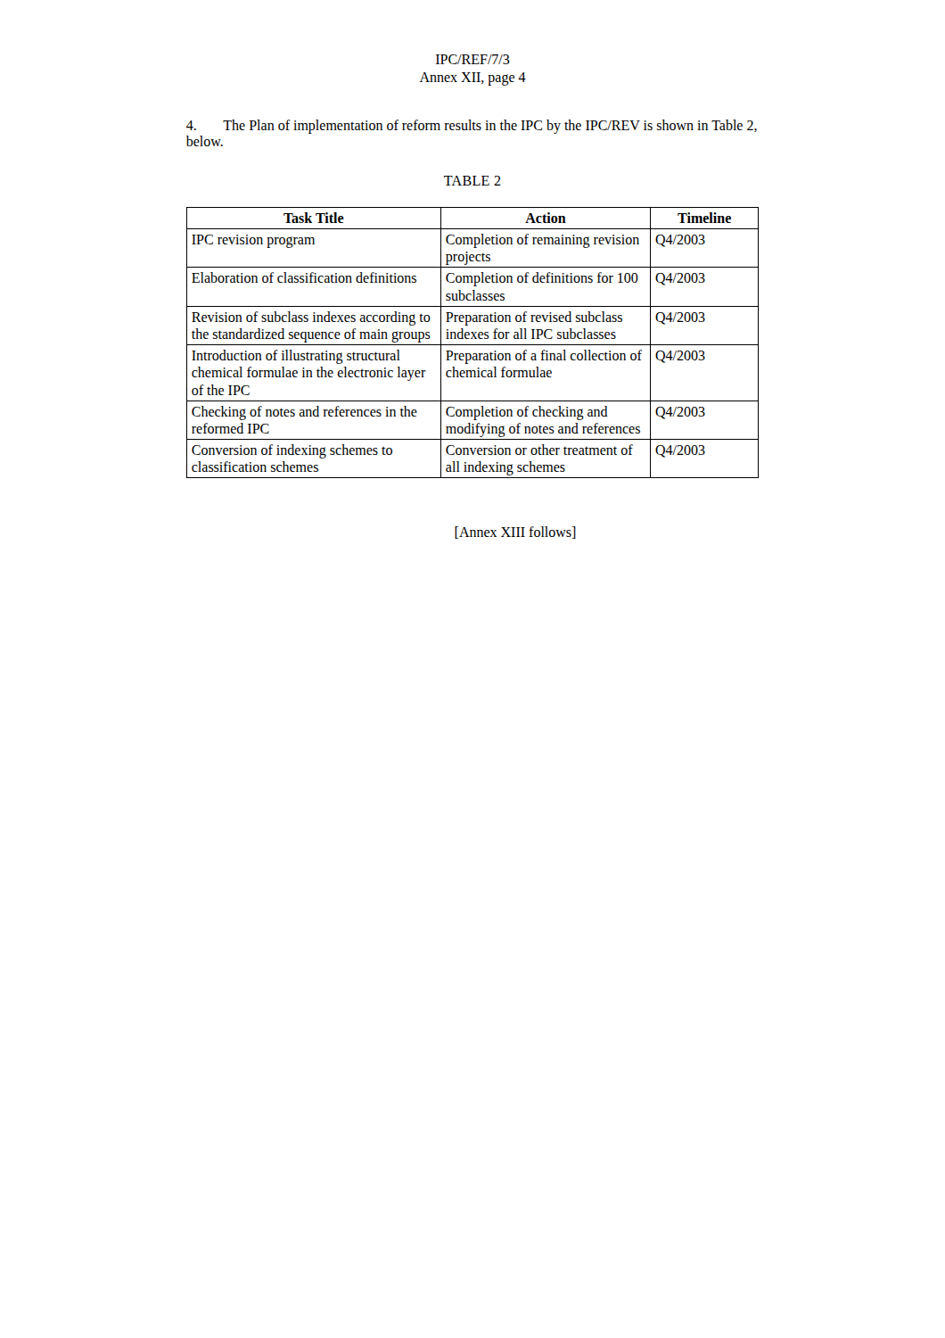IPC/REF/7/3
Annex XII, page 4
4. The Plan of implementation of reform results in the IPC by the IPC/REV is shown in Table 2, below.
TABLE 2
| Task Title | Action | Timeline |
| --- | --- | --- |
| IPC revision program | Completion of remaining revision projects | Q4/2003 |
| Elaboration of classification definitions | Completion of definitions for 100 subclasses | Q4/2003 |
| Revision of subclass indexes according to the standardized sequence of main groups | Preparation of revised subclass indexes for all IPC subclasses | Q4/2003 |
| Introduction of illustrating structural chemical formulae in the electronic layer of the IPC | Preparation of a final collection of chemical formulae | Q4/2003 |
| Checking of notes and references in the reformed IPC | Completion of checking and modifying of notes and references | Q4/2003 |
| Conversion of indexing schemes to classification schemes | Conversion or other treatment of all indexing schemes | Q4/2003 |
[Annex XIII follows]